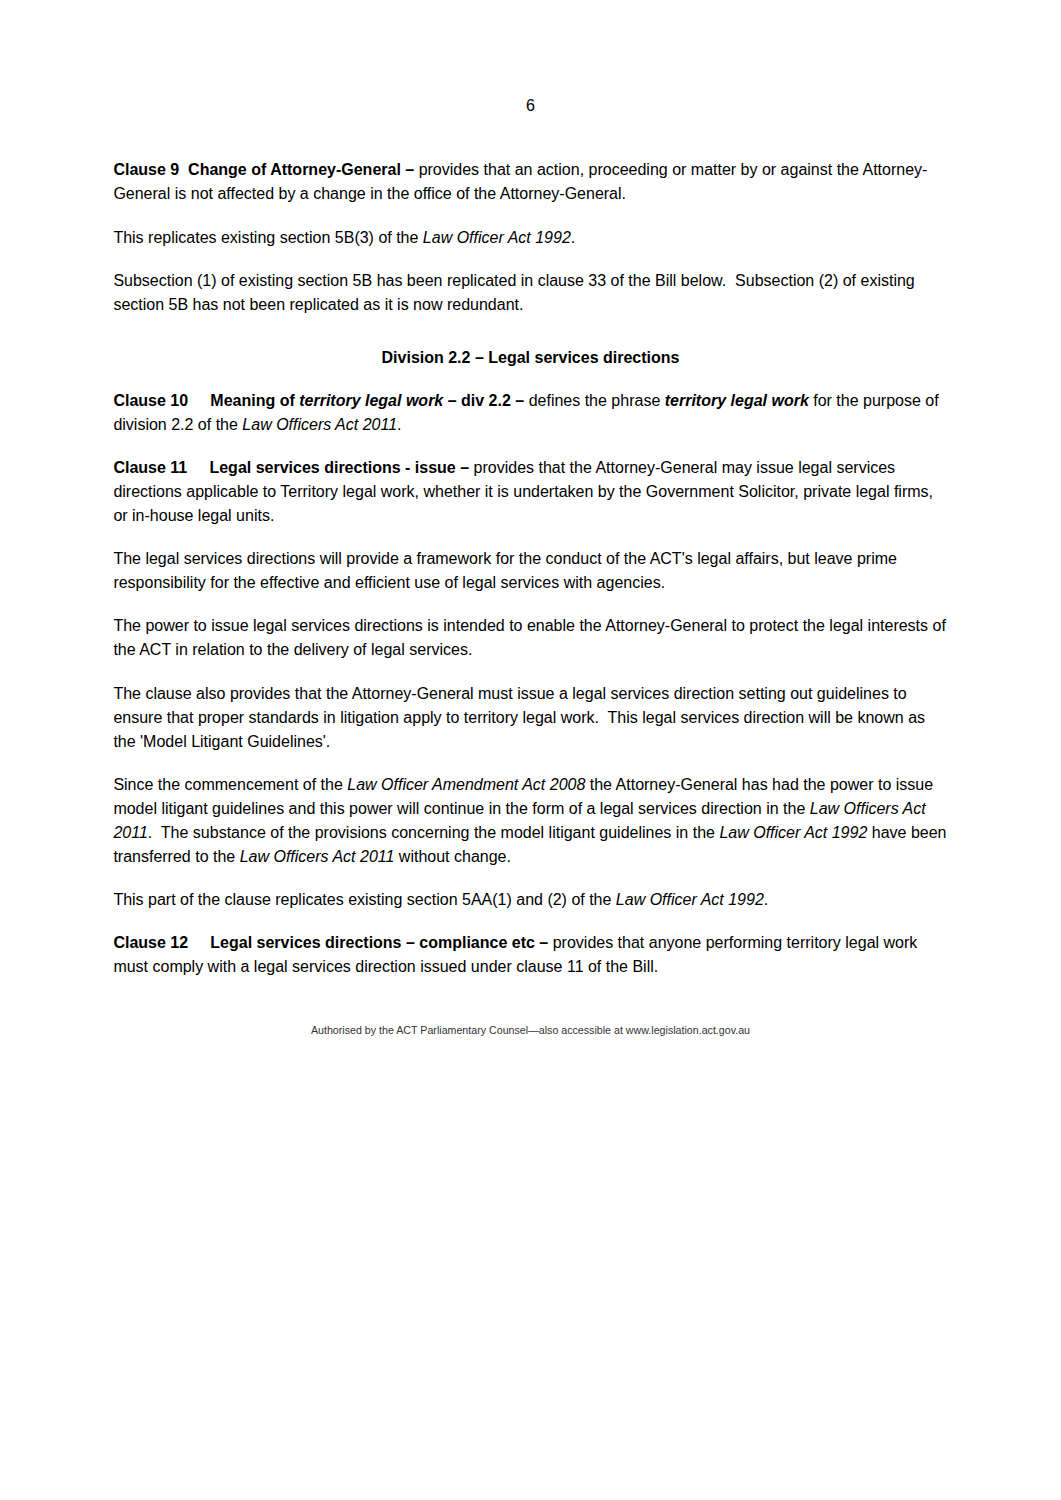6
Clause 9 Change of Attorney-General – provides that an action, proceeding or matter by or against the Attorney-General is not affected by a change in the office of the Attorney-General.
This replicates existing section 5B(3) of the Law Officer Act 1992.
Subsection (1) of existing section 5B has been replicated in clause 33 of the Bill below. Subsection (2) of existing section 5B has not been replicated as it is now redundant.
Division 2.2 – Legal services directions
Clause 10 Meaning of territory legal work – div 2.2 – defines the phrase territory legal work for the purpose of division 2.2 of the Law Officers Act 2011.
Clause 11 Legal services directions - issue – provides that the Attorney-General may issue legal services directions applicable to Territory legal work, whether it is undertaken by the Government Solicitor, private legal firms, or in-house legal units.
The legal services directions will provide a framework for the conduct of the ACT's legal affairs, but leave prime responsibility for the effective and efficient use of legal services with agencies.
The power to issue legal services directions is intended to enable the Attorney-General to protect the legal interests of the ACT in relation to the delivery of legal services.
The clause also provides that the Attorney-General must issue a legal services direction setting out guidelines to ensure that proper standards in litigation apply to territory legal work. This legal services direction will be known as the 'Model Litigant Guidelines'.
Since the commencement of the Law Officer Amendment Act 2008 the Attorney-General has had the power to issue model litigant guidelines and this power will continue in the form of a legal services direction in the Law Officers Act 2011. The substance of the provisions concerning the model litigant guidelines in the Law Officer Act 1992 have been transferred to the Law Officers Act 2011 without change.
This part of the clause replicates existing section 5AA(1) and (2) of the Law Officer Act 1992.
Clause 12 Legal services directions – compliance etc – provides that anyone performing territory legal work must comply with a legal services direction issued under clause 11 of the Bill.
Authorised by the ACT Parliamentary Counsel—also accessible at www.legislation.act.gov.au